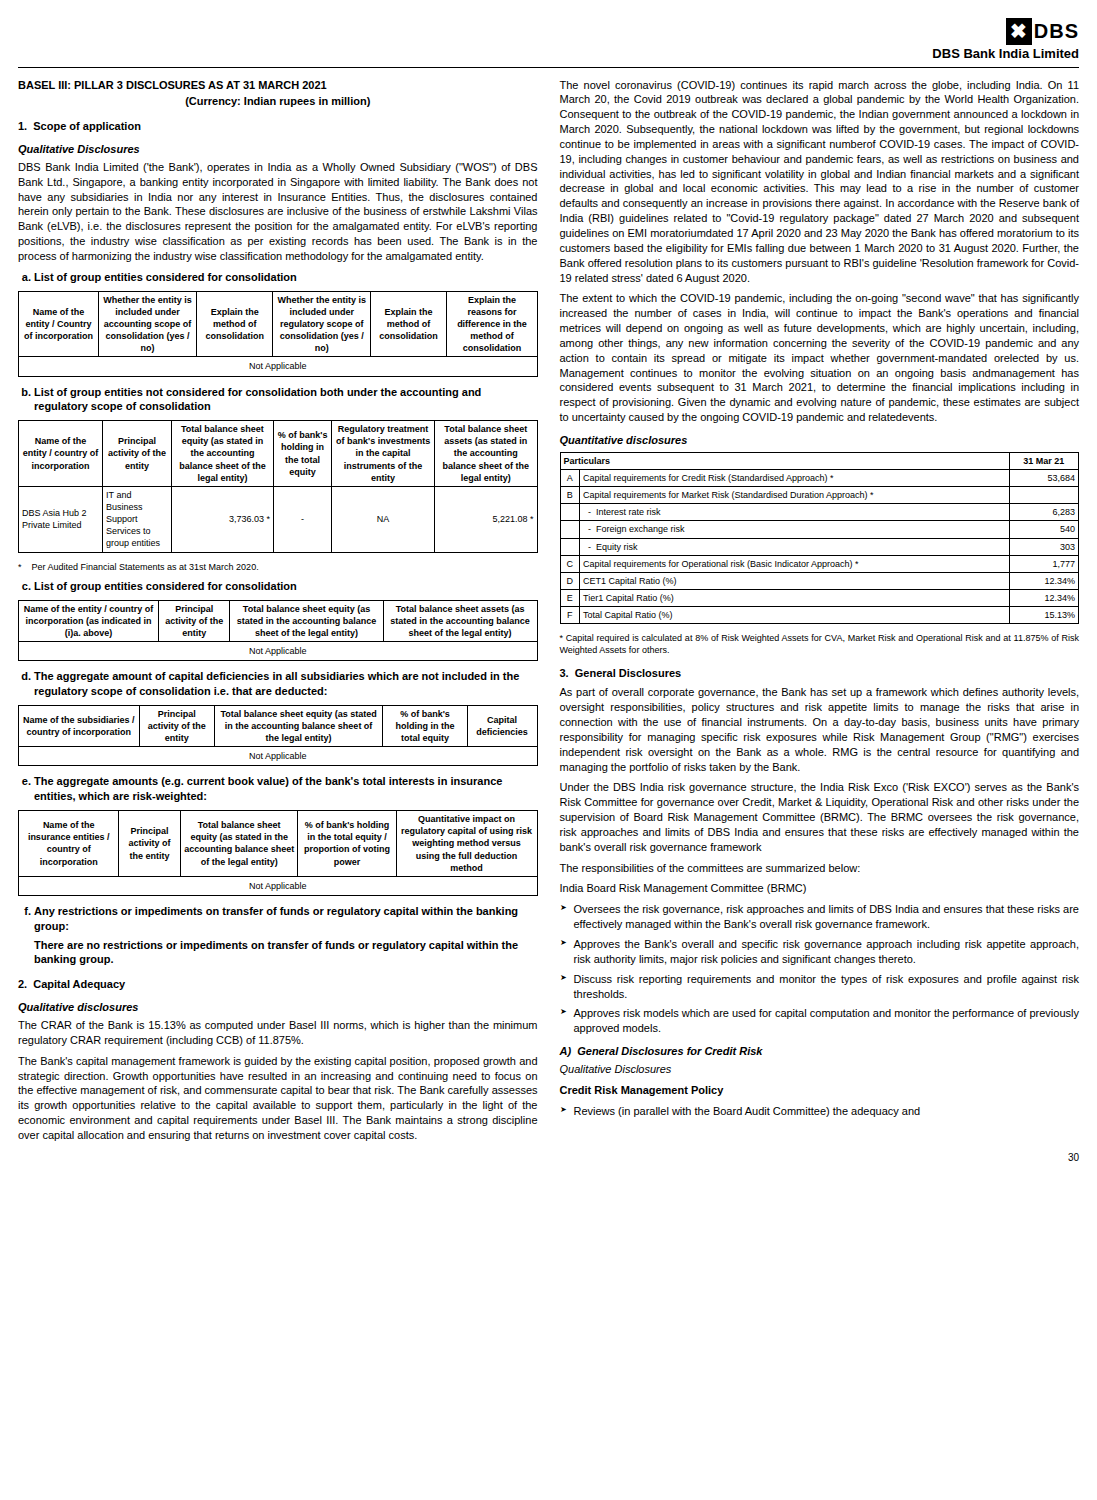✖DBS
DBS Bank India Limited
BASEL III: PILLAR 3 DISCLOSURES AS AT 31 MARCH 2021
(Currency: Indian rupees in million)
1. Scope of application
Qualitative Disclosures
DBS Bank India Limited ('the Bank'), operates in India as a Wholly Owned Subsidiary ("WOS") of DBS Bank Ltd., Singapore, a banking entity incorporated in Singapore with limited liability. The Bank does not have any subsidiaries in India nor any interest in Insurance Entities. Thus, the disclosures contained herein only pertain to the Bank. These disclosures are inclusive of the business of erstwhile Lakshmi Vilas Bank (eLVB), i.e. the disclosures represent the position for the amalgamated entity. For eLVB's reporting positions, the industry wise classification as per existing records has been used. The Bank is in the process of harmonizing the industry wise classification methodology for the amalgamated entity.
List of group entities considered for consolidation
| Name of the entity / Country of incorporation | Whether the entity is included under accounting scope of consolidation (yes / no) | Explain the method of consolidation | Whether the entity is included under regulatory scope of consolidation (yes / no) | Explain the method of consolidation | Explain the reasons for difference in the method of consolidation |
| --- | --- | --- | --- | --- | --- |
| Not Applicable |
List of group entities not considered for consolidation both under the accounting and regulatory scope of consolidation
| Name of the entity / country of incorporation | Principal activity of the entity | Total balance sheet equity (as stated in the accounting balance sheet of the legal entity) | % of bank's holding in the total equity | Regulatory treatment of bank's investments in the capital instruments of the entity | Total balance sheet assets (as stated in the accounting balance sheet of the legal entity) |
| --- | --- | --- | --- | --- | --- |
| DBS Asia Hub 2 Private Limited | IT and Business Support Services to group entities | 3,736.03 * | - | NA | 5,221.08 * |
* Per Audited Financial Statements as at 31st March 2020.
List of group entities considered for consolidation
| Name of the entity / country of incorporation (as indicated in (i)a. above) | Principal activity of the entity | Total balance sheet equity (as stated in the accounting balance sheet of the legal entity) | Total balance sheet assets (as stated in the accounting balance sheet of the legal entity) |
| --- | --- | --- | --- |
| Not Applicable |
The aggregate amount of capital deficiencies in all subsidiaries which are not included in the regulatory scope of consolidation i.e. that are deducted:
| Name of the subsidiaries / country of incorporation | Principal activity of the entity | Total balance sheet equity (as stated in the accounting balance sheet of the legal entity) | % of bank's holding in the total equity | Capital deficiencies |
| --- | --- | --- | --- | --- |
| Not Applicable |
The aggregate amounts (e.g. current book value) of the bank's total interests in insurance entities, which are risk-weighted:
| Name of the insurance entities / country of incorporation | Principal activity of the entity | Total balance sheet equity (as stated in the accounting balance sheet of the legal entity) | % of bank's holding in the total equity / proportion of voting power | Quantitative impact on regulatory capital of using risk weighting method versus using the full deduction method |
| --- | --- | --- | --- | --- |
| Not Applicable |
Any restrictions or impediments on transfer of funds or regulatory capital within the banking group:
There are no restrictions or impediments on transfer of funds or regulatory capital within the banking group.
2. Capital Adequacy
Qualitative disclosures
The CRAR of the Bank is 15.13% as computed under Basel III norms, which is higher than the minimum regulatory CRAR requirement (including CCB) of 11.875%.
The Bank's capital management framework is guided by the existing capital position, proposed growth and strategic direction. Growth opportunities have resulted in an increasing and continuing need to focus on the effective management of risk, and commensurate capital to bear that risk. The Bank carefully assesses its growth opportunities relative to the capital available to support them, particularly in the light of the economic environment and capital requirements under Basel III. The Bank maintains a strong discipline over capital allocation and ensuring that returns on investment cover capital costs.
The novel coronavirus (COVID-19) continues its rapid march across the globe, including India. On 11 March 20, the Covid 2019 outbreak was declared a global pandemic by the World Health Organization. Consequent to the outbreak of the COVID-19 pandemic, the Indian government announced a lockdown in March 2020. Subsequently, the national lockdown was lifted by the government, but regional lockdowns continue to be implemented in areas with a significant numberof COVID-19 cases. The impact of COVID-19, including changes in customer behaviour and pandemic fears, as well as restrictions on business and individual activities, has led to significant volatility in global and Indian financial markets and a significant decrease in global and local economic activities. This may lead to a rise in the number of customer defaults and consequently an increase in provisions there against. In accordance with the Reserve bank of India (RBI) guidelines related to "Covid-19 regulatory package" dated 27 March 2020 and subsequent guidelines on EMI moratoriumdated 17 April 2020 and 23 May 2020 the Bank has offered moratorium to its customers based the eligibility for EMIs falling due between 1 March 2020 to 31 August 2020. Further, the Bank offered resolution plans to its customers pursuant to RBI's guideline 'Resolution framework for Covid-19 related stress' dated 6 August 2020.
The extent to which the COVID-19 pandemic, including the on-going "second wave" that has significantly increased the number of cases in India, will continue to impact the Bank's operations and financial metrices will depend on ongoing as well as future developments, which are highly uncertain, including, among other things, any new information concerning the severity of the COVID-19 pandemic and any action to contain its spread or mitigate its impact whether government-mandated orelected by us. Management continues to monitor the evolving situation on an ongoing basis andmanagement has considered events subsequent to 31 March 2021, to determine the financial implications including in respect of provisioning. Given the dynamic and evolving nature of pandemic, these estimates are subject to uncertainty caused by the ongoing COVID-19 pandemic and relatedevents.
Quantitative disclosures
| Particulars | 31 Mar 21 |
| --- | --- |
| A | Capital requirements for Credit Risk (Standardised Approach) * | 53,684 |
| B | Capital requirements for Market Risk (Standardised Duration Approach) * | |
| | - Interest rate risk | 6,283 |
| | - Foreign exchange risk | 540 |
| | - Equity risk | 303 |
| C | Capital requirements for Operational risk (Basic Indicator Approach) * | 1,777 |
| D | CET1 Capital Ratio (%) | 12.34% |
| E | Tier1 Capital Ratio (%) | 12.34% |
| F | Total Capital Ratio (%) | 15.13% |
* Capital required is calculated at 8% of Risk Weighted Assets for CVA, Market Risk and Operational Risk and at 11.875% of Risk Weighted Assets for others.
3. General Disclosures
As part of overall corporate governance, the Bank has set up a framework which defines authority levels, oversight responsibilities, policy structures and risk appetite limits to manage the risks that arise in connection with the use of financial instruments. On a day-to-day basis, business units have primary responsibility for managing specific risk exposures while Risk Management Group ("RMG") exercises independent risk oversight on the Bank as a whole. RMG is the central resource for quantifying and managing the portfolio of risks taken by the Bank.
Under the DBS India risk governance structure, the India Risk Exco ('Risk EXCO') serves as the Bank's Risk Committee for governance over Credit, Market & Liquidity, Operational Risk and other risks under the supervision of Board Risk Management Committee (BRMC). The BRMC oversees the risk governance, risk approaches and limits of DBS India and ensures that these risks are effectively managed within the bank's overall risk governance framework
The responsibilities of the committees are summarized below:
India Board Risk Management Committee (BRMC)
Oversees the risk governance, risk approaches and limits of DBS India and ensures that these risks are effectively managed within the Bank's overall risk governance framework.
Approves the Bank's overall and specific risk governance approach including risk appetite approach, risk authority limits, major risk policies and significant changes thereto.
Discuss risk reporting requirements and monitor the types of risk exposures and profile against risk thresholds.
Approves risk models which are used for capital computation and monitor the performance of previously approved models.
A) General Disclosures for Credit Risk
Qualitative Disclosures
Credit Risk Management Policy
Reviews (in parallel with the Board Audit Committee) the adequacy and
30